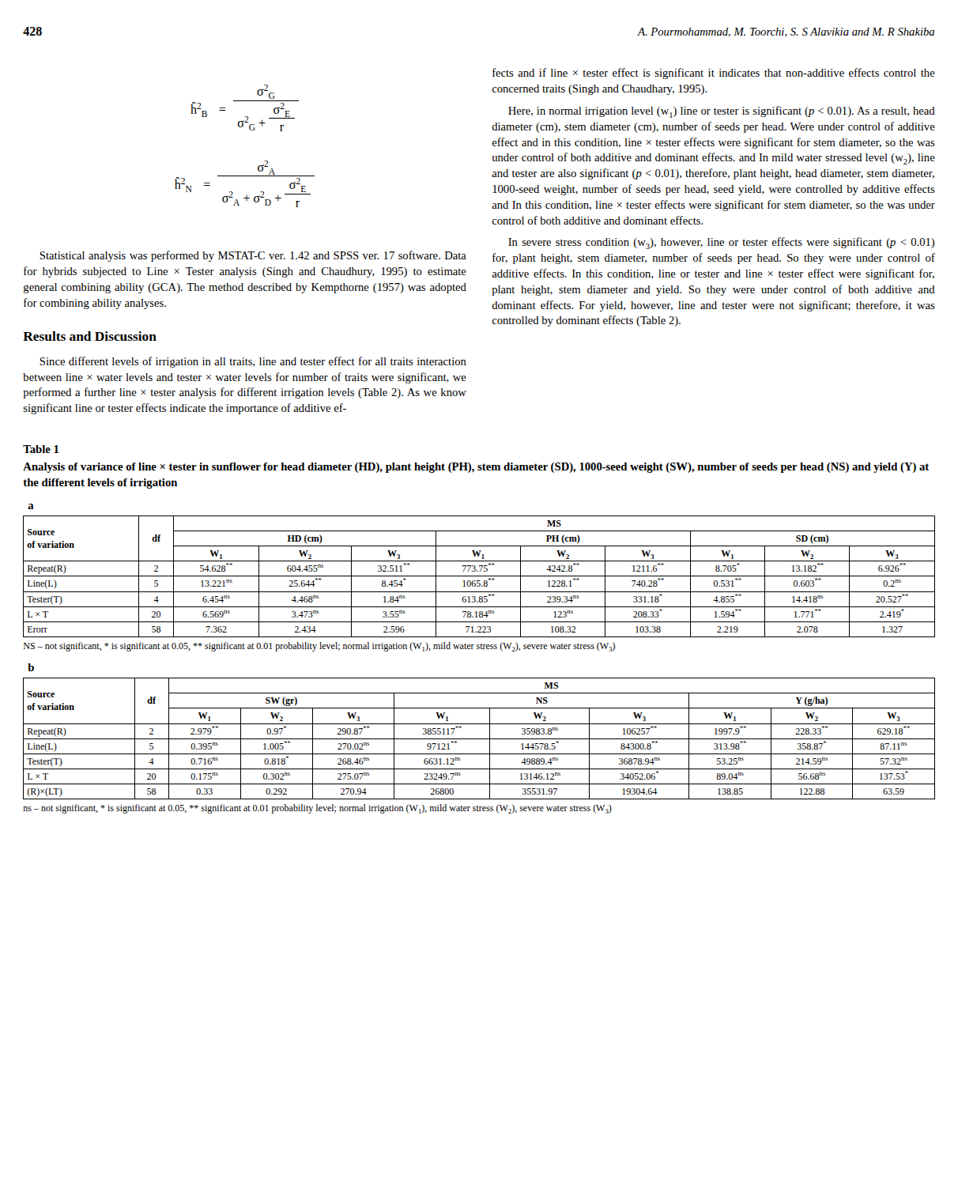428 A. Pourmohammad, M. Toorchi, S. S Alavikia and M. R Shakiba
ĥ2B = σ2G σ2G + σ2E r
ĥ2N = σ2A σ2A + σ2D + σ2E r
Statistical analysis was performed by MSTAT-C ver. 1.42 and SPSS ver. 17 software. Data for hybrids subjected to Line × Tester analysis (Singh and Chaudhury, 1995) to estimate general combining ability (GCA). The method described by Kempthorne (1957) was adopted for combining ability analyses.
Results and Discussion
Since different levels of irrigation in all traits, line and tester effect for all traits interaction between line × water levels and tester × water levels for number of traits were significant, we performed a further line × tester analysis for different irrigation levels (Table 2). As we know significant line or tester effects indicate the importance of additive ef-
fects and if line × tester effect is significant it indicates that non-additive effects control the concerned traits (Singh and Chaudhary, 1995).
Here, in normal irrigation level (w1) line or tester is significant (p < 0.01). As a result, head diameter (cm), stem diameter (cm), number of seeds per head. Were under control of additive effect and in this condition, line × tester effects were significant for stem diameter, so the was under control of both additive and dominant effects. and In mild water stressed level (w2), line and tester are also significant (p < 0.01), therefore, plant height, head diameter, stem diameter, 1000-seed weight, number of seeds per head, seed yield, were controlled by additive effects and In this condition, line × tester effects were significant for stem diameter, so the was under control of both additive and dominant effects.
In severe stress condition (w3), however, line or tester effects were significant (p < 0.01) for, plant height, stem diameter, number of seeds per head. So they were under control of additive effects. In this condition, line or tester and line × tester effect were significant for, plant height, stem diameter and yield. So they were under control of both additive and dominant effects. For yield, however, line and tester were not significant; therefore, it was controlled by dominant effects (Table 2).
Table 1
Analysis of variance of line × tester in sunflower for head diameter (HD), plant height (PH), stem diameter (SD), 1000-seed weight (SW), number of seeds per head (NS) and yield (Y) at the different levels of irrigation
a
| Source of variation | df | MS |
| --- | --- | --- |
| HD (cm) | PH (cm) | SD (cm) |
| W 1 | W 2 | W 3 | W 1 | W 2 | W 3 | W 1 | W 2 | W 3 |
| Repeat(R) | 2 | 54.628 ** | 604.455 ns | 32.511 ** | 773.75 ** | 4242.8 ** | 1211.6 ** | 8.705 * | 13.182 ** | 6.926 ** |
| Line(L) | 5 | 13.221 ns | 25.644 ** | 8.454 * | 1065.8 ** | 1228.1 ** | 740.28 ** | 0.531 ** | 0.603 ** | 0.2 ns |
| Tester(T) | 4 | 6.454 ns | 4.468 ns | 1.84 ns | 613.85 ** | 239.34 ns | 331.18 * | 4.855 ** | 14.418 ns | 20.527 ** |
| L × T | 20 | 6.569 ns | 3.473 ns | 3.55 ns | 78.184 ns | 123 ns | 208.33 * | 1.594 ** | 1.771 ** | 2.419 * |
| Erorr | 58 | 7.362 | 2.434 | 2.596 | 71.223 | 108.32 | 103.38 | 2.219 | 2.078 | 1.327 |
NS – not significant, * is significant at 0.05, ** significant at 0.01 probability level; normal irrigation (W1), mild water stress (W2), severe water stress (W3)
b
| Source of variation | df | MS |
| --- | --- | --- |
| SW (gr) | NS | Y (g/ha) |
| W 1 | W 2 | W 3 | W 1 | W 2 | W 3 | W 1 | W 2 | W 3 |
| Repeat(R) | 2 | 2.979 ** | 0.97 * | 290.87 ** | 3855117 ** | 35983.8 ns | 106257 ** | 1997.9 ** | 228.33 ** | 629.18 ** |
| Line(L) | 5 | 0.395 ns | 1.005 ** | 270.02 ns | 97121 ** | 144578.5 * | 84300.8 ** | 313.98 ** | 358.87 * | 87.11 ns |
| Tester(T) | 4 | 0.716 ns | 0.818 * | 268.46 ns | 6631.12 ns | 49889.4 ns | 36878.94 ns | 53.25 ns | 214.59 ns | 57.32 ns |
| L × T | 20 | 0.175 ns | 0.302 ns | 275.07 ns | 23249.7 ns | 13146.12 ns | 34052.06 * | 89.04 ns | 56.68 ns | 137.53 * |
| (R)×(LT) | 58 | 0.33 | 0.292 | 270.94 | 26800 | 35531.97 | 19304.64 | 138.85 | 122.88 | 63.59 |
ns – not significant, * is significant at 0.05, ** significant at 0.01 probability level; normal irrigation (W1), mild water stress (W2), severe water stress (W3)